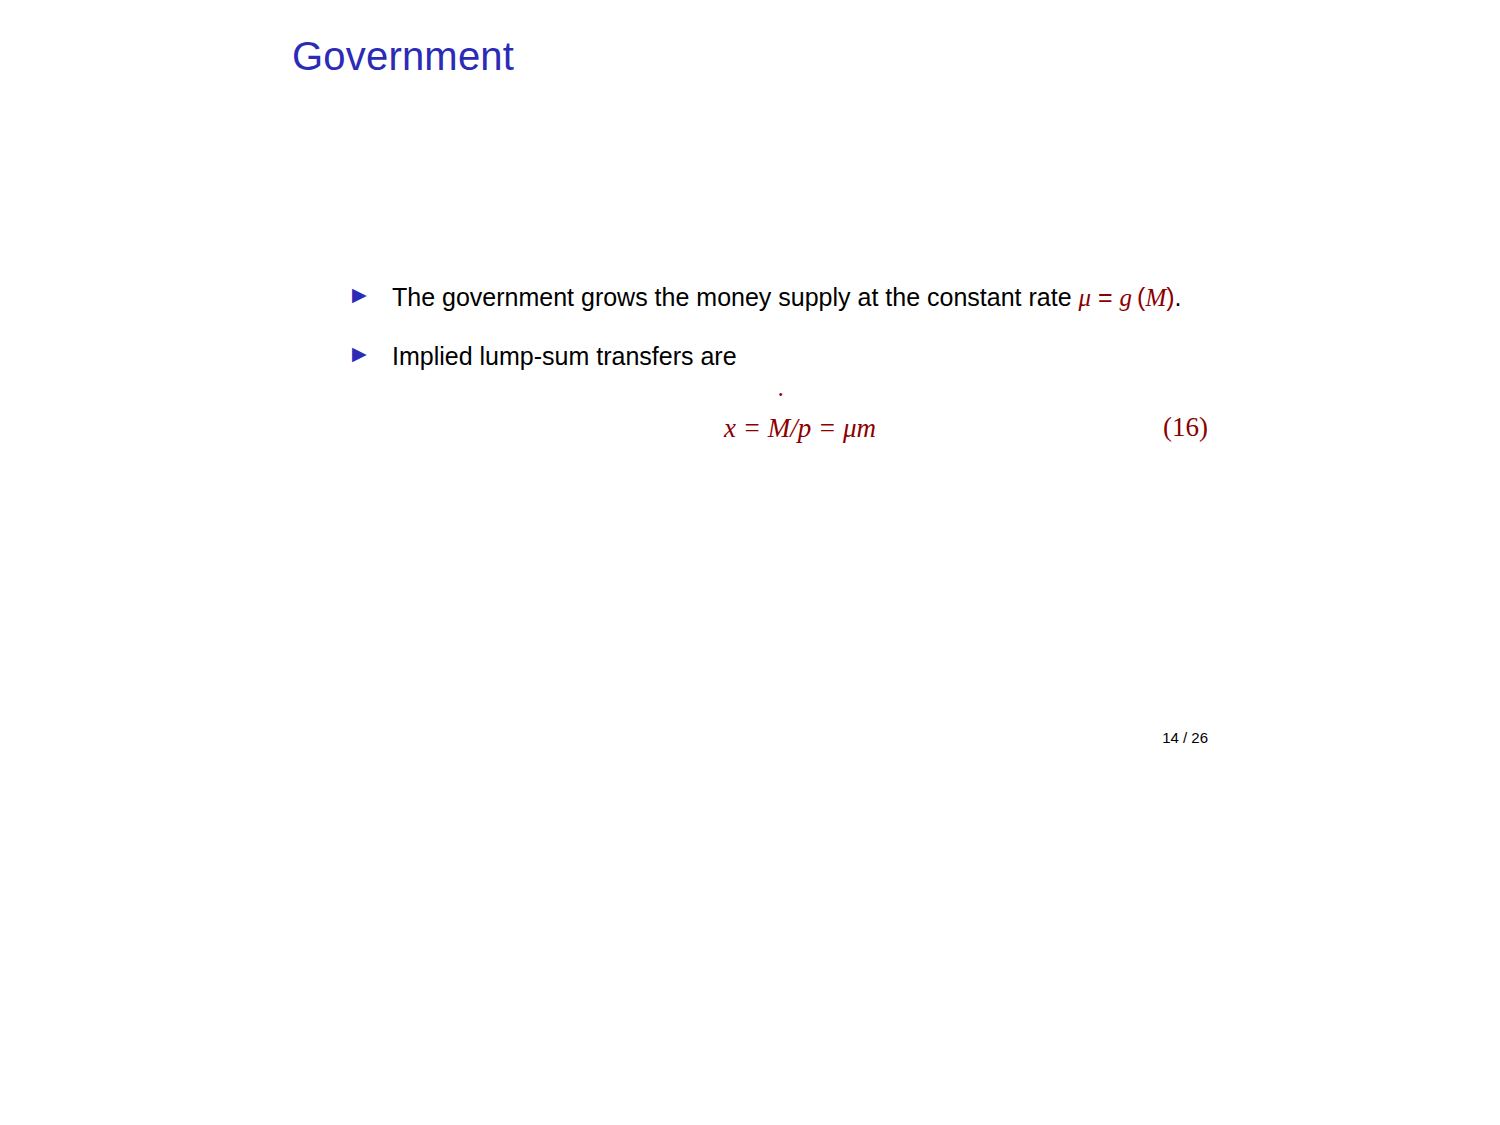Government
The government grows the money supply at the constant rate μ = g (M).
Implied lump-sum transfers are
x = M/p = μm (16)
14 / 26